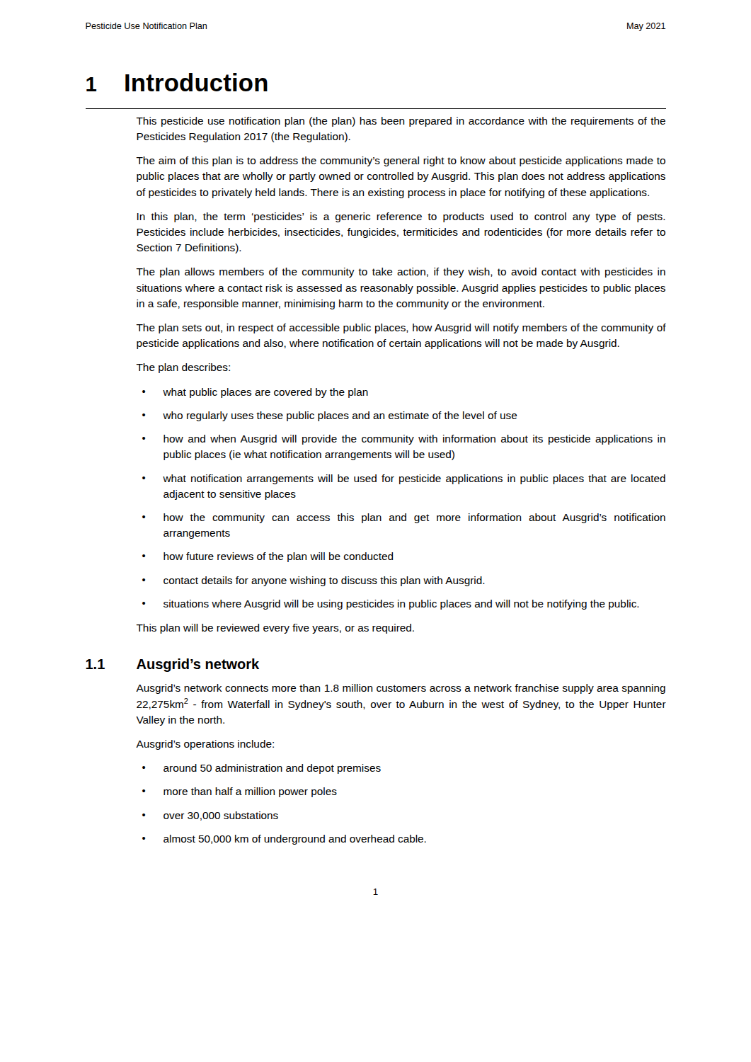Pesticide Use Notification Plan
May 2021
1 Introduction
This pesticide use notification plan (the plan) has been prepared in accordance with the requirements of the Pesticides Regulation 2017 (the Regulation).
The aim of this plan is to address the community’s general right to know about pesticide applications made to public places that are wholly or partly owned or controlled by Ausgrid. This plan does not address applications of pesticides to privately held lands. There is an existing process in place for notifying of these applications.
In this plan, the term ‘pesticides’ is a generic reference to products used to control any type of pests. Pesticides include herbicides, insecticides, fungicides, termiticides and rodenticides (for more details refer to Section 7 Definitions).
The plan allows members of the community to take action, if they wish, to avoid contact with pesticides in situations where a contact risk is assessed as reasonably possible. Ausgrid applies pesticides to public places in a safe, responsible manner, minimising harm to the community or the environment.
The plan sets out, in respect of accessible public places, how Ausgrid will notify members of the community of pesticide applications and also, where notification of certain applications will not be made by Ausgrid.
The plan describes:
what public places are covered by the plan
who regularly uses these public places and an estimate of the level of use
how and when Ausgrid will provide the community with information about its pesticide applications in public places (ie what notification arrangements will be used)
what notification arrangements will be used for pesticide applications in public places that are located adjacent to sensitive places
how the community can access this plan and get more information about Ausgrid’s notification arrangements
how future reviews of the plan will be conducted
contact details for anyone wishing to discuss this plan with Ausgrid.
situations where Ausgrid will be using pesticides in public places and will not be notifying the public.
This plan will be reviewed every five years, or as required.
1.1 Ausgrid’s network
Ausgrid’s network connects more than 1.8 million customers across a network franchise supply area spanning 22,275km2 - from Waterfall in Sydney's south, over to Auburn in the west of Sydney, to the Upper Hunter Valley in the north.
Ausgrid’s operations include:
around 50 administration and depot premises
more than half a million power poles
over 30,000 substations
almost 50,000 km of underground and overhead cable.
1